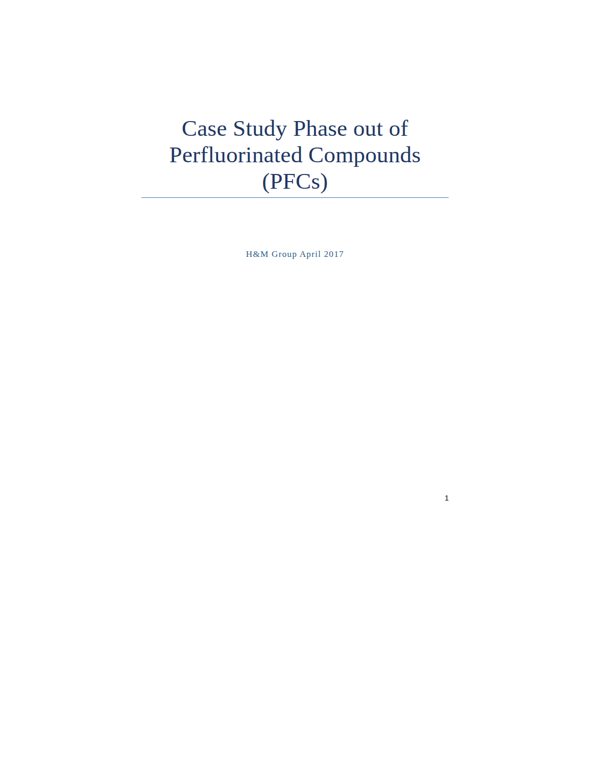Case Study Phase out of Perfluorinated Compounds (PFCs)
H&M Group April 2017
1